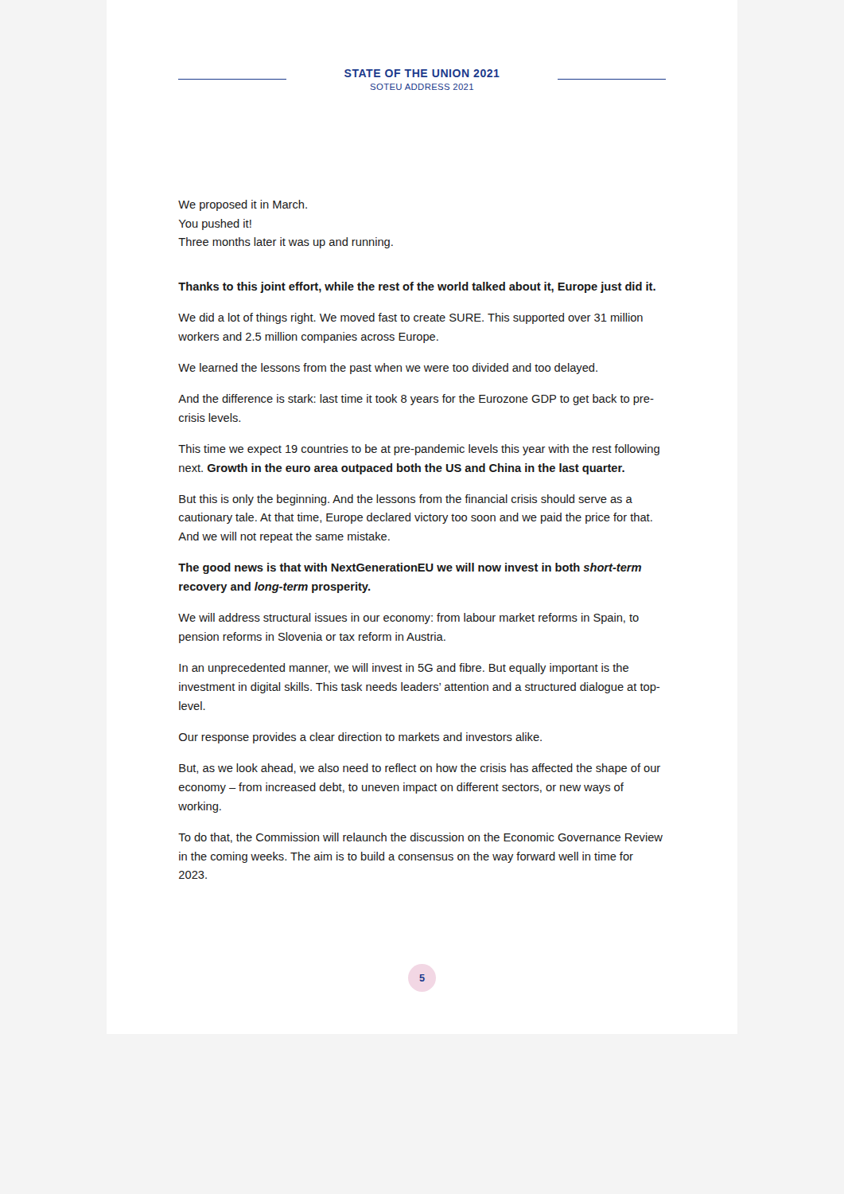STATE OF THE UNION 2021
SOTEU ADDRESS 2021
We proposed it in March.
You pushed it!
Three months later it was up and running.
Thanks to this joint effort, while the rest of the world talked about it, Europe just did it.
We did a lot of things right. We moved fast to create SURE. This supported over 31 million workers and 2.5 million companies across Europe.
We learned the lessons from the past when we were too divided and too delayed.
And the difference is stark: last time it took 8 years for the Eurozone GDP to get back to pre-crisis levels.
This time we expect 19 countries to be at pre-pandemic levels this year with the rest following next. Growth in the euro area outpaced both the US and China in the last quarter.
But this is only the beginning. And the lessons from the financial crisis should serve as a cautionary tale. At that time, Europe declared victory too soon and we paid the price for that. And we will not repeat the same mistake.
The good news is that with NextGenerationEU we will now invest in both short-term recovery and long-term prosperity.
We will address structural issues in our economy: from labour market reforms in Spain, to pension reforms in Slovenia or tax reform in Austria.
In an unprecedented manner, we will invest in 5G and fibre. But equally important is the investment in digital skills. This task needs leaders’ attention and a structured dialogue at top-level.
Our response provides a clear direction to markets and investors alike.
But, as we look ahead, we also need to reflect on how the crisis has affected the shape of our economy – from increased debt, to uneven impact on different sectors, or new ways of working.
To do that, the Commission will relaunch the discussion on the Economic Governance Review in the coming weeks. The aim is to build a consensus on the way forward well in time for 2023.
5